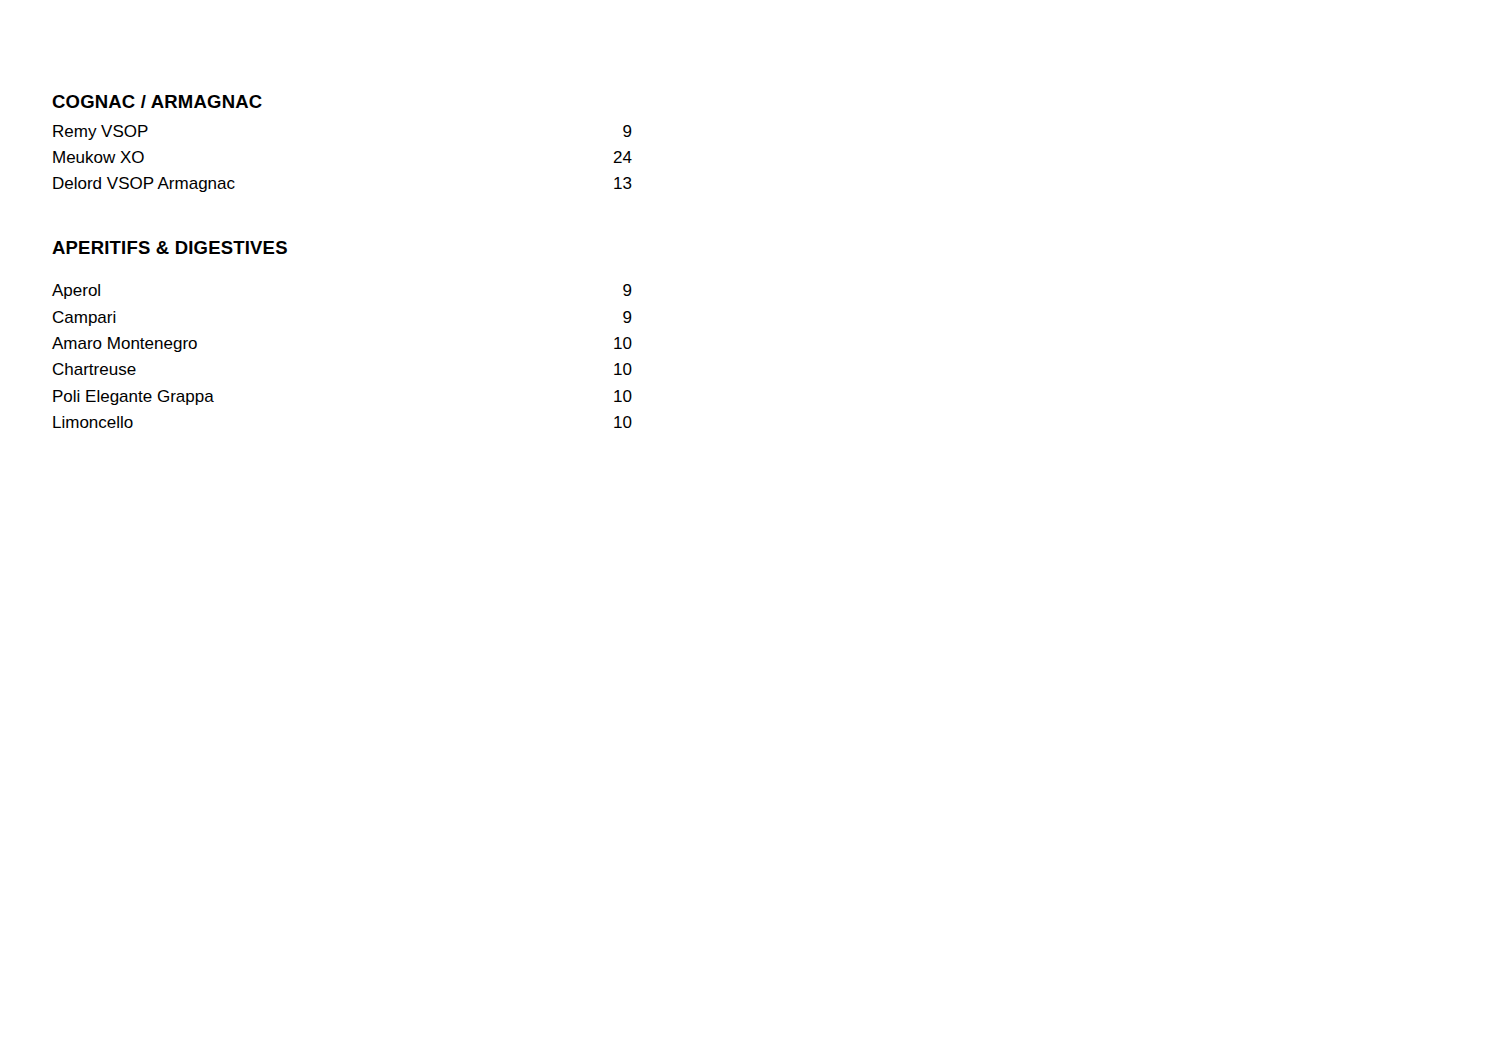COGNAC / ARMAGNAC
| Remy VSOP | 9 |
| Meukow XO | 24 |
| Delord VSOP Armagnac | 13 |
APERITIFS & DIGESTIVES
| Aperol | 9 |
| Campari | 9 |
| Amaro Montenegro | 10 |
| Chartreuse | 10 |
| Poli Elegante Grappa | 10 |
| Limoncello | 10 |